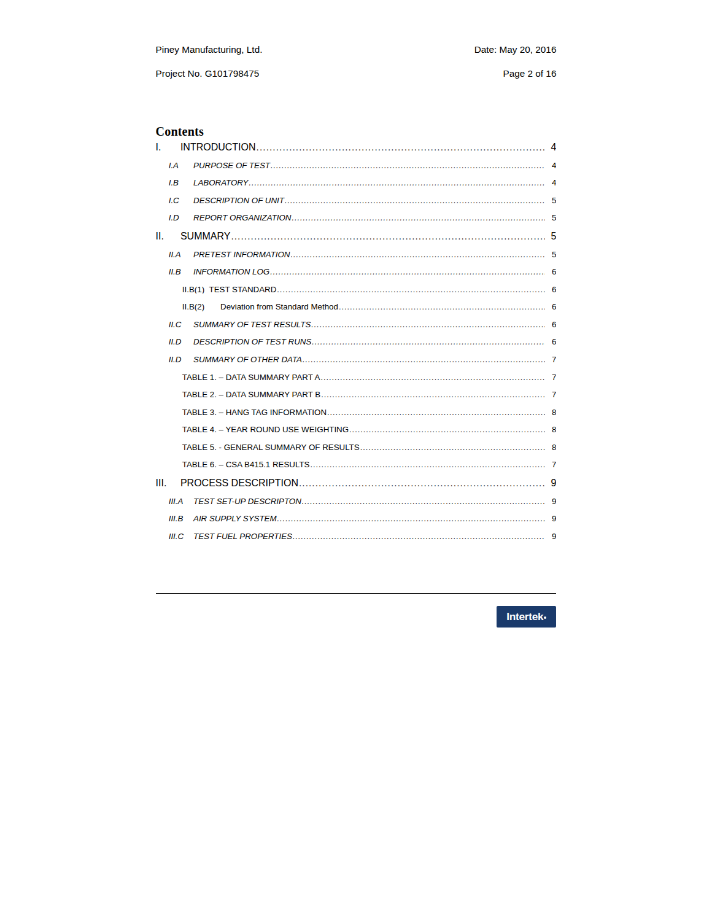Piney Manufacturing, Ltd.
Date: May 20, 2016
Project No. G101798475
Page 2 of 16
Contents
I. INTRODUCTION.................................................................................................................. 4
I.A PURPOSE OF TEST................................................................................................................................. 4
I.B LABORATORY......................................................................................................................................... 4
I.C DESCRIPTION OF UNIT....................................................................................................................... 5
I.D REPORT ORGANIZATION................................................................................................................... 5
II. SUMMARY......................................................................................................................... 5
II.A PRETEST INFORMATION.................................................................................................................... 5
II.B INFORMATION LOG.......................................................................................................................... 6
II.B(1) TEST STANDARD......................................................................................................................... 6
II.B(2) Deviation from Standard Method....................................................................................... 6
II.C SUMMARY OF TEST RESULTS..................................................................................................... 6
II.D DESCRIPTION OF TEST RUNS..................................................................................................... 6
II.D SUMMARY OF OTHER DATA......................................................................................................... 7
TABLE 1. – DATA SUMMARY PART A................................................................................................. 7
TABLE 2. – DATA SUMMARY PART B................................................................................................. 7
TABLE 3. – HANG TAG INFORMATION.............................................................................................. 8
TABLE 4. – YEAR ROUND USE WEIGHTING......................................................................................... 8
TABLE 5. - GENERAL SUMMARY OF RESULTS................................................................................... 8
TABLE 6. – CSA B415.1 RESULTS....................................................................................................... 7
III. PROCESS DESCRIPTION........................................................................................... 9
III.A TEST SET-UP DESCRIPTON.......................................................................................................... 9
III.B AIR SUPPLY SYSTEM......................................................................................................................... 9
III.C TEST FUEL PROPERTIES..................................................................................................................... 9
Intertek